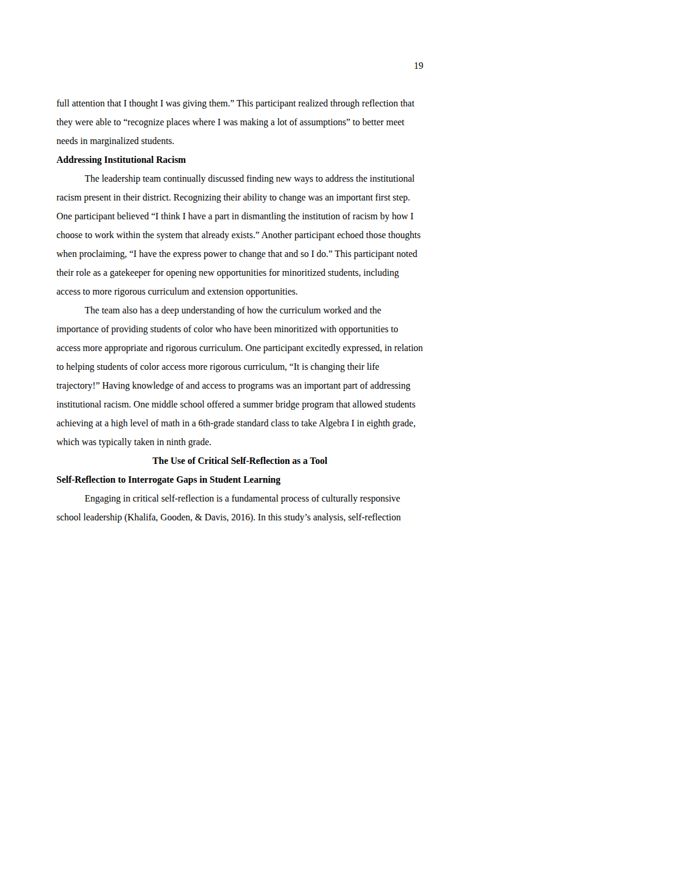19
full attention that I thought I was giving them.” This participant realized through reflection that they were able to “recognize places where I was making a lot of assumptions” to better meet needs in marginalized students.
Addressing Institutional Racism
The leadership team continually discussed finding new ways to address the institutional racism present in their district. Recognizing their ability to change was an important first step. One participant believed “I think I have a part in dismantling the institution of racism by how I choose to work within the system that already exists.” Another participant echoed those thoughts when proclaiming, “I have the express power to change that and so I do.” This participant noted their role as a gatekeeper for opening new opportunities for minoritized students, including access to more rigorous curriculum and extension opportunities.
The team also has a deep understanding of how the curriculum worked and the importance of providing students of color who have been minoritized with opportunities to access more appropriate and rigorous curriculum. One participant excitedly expressed, in relation to helping students of color access more rigorous curriculum, “It is changing their life trajectory!” Having knowledge of and access to programs was an important part of addressing institutional racism. One middle school offered a summer bridge program that allowed students achieving at a high level of math in a 6th-grade standard class to take Algebra I in eighth grade, which was typically taken in ninth grade.
The Use of Critical Self-Reflection as a Tool
Self-Reflection to Interrogate Gaps in Student Learning
Engaging in critical self-reflection is a fundamental process of culturally responsive school leadership (Khalifa, Gooden, & Davis, 2016). In this study’s analysis, self-reflection